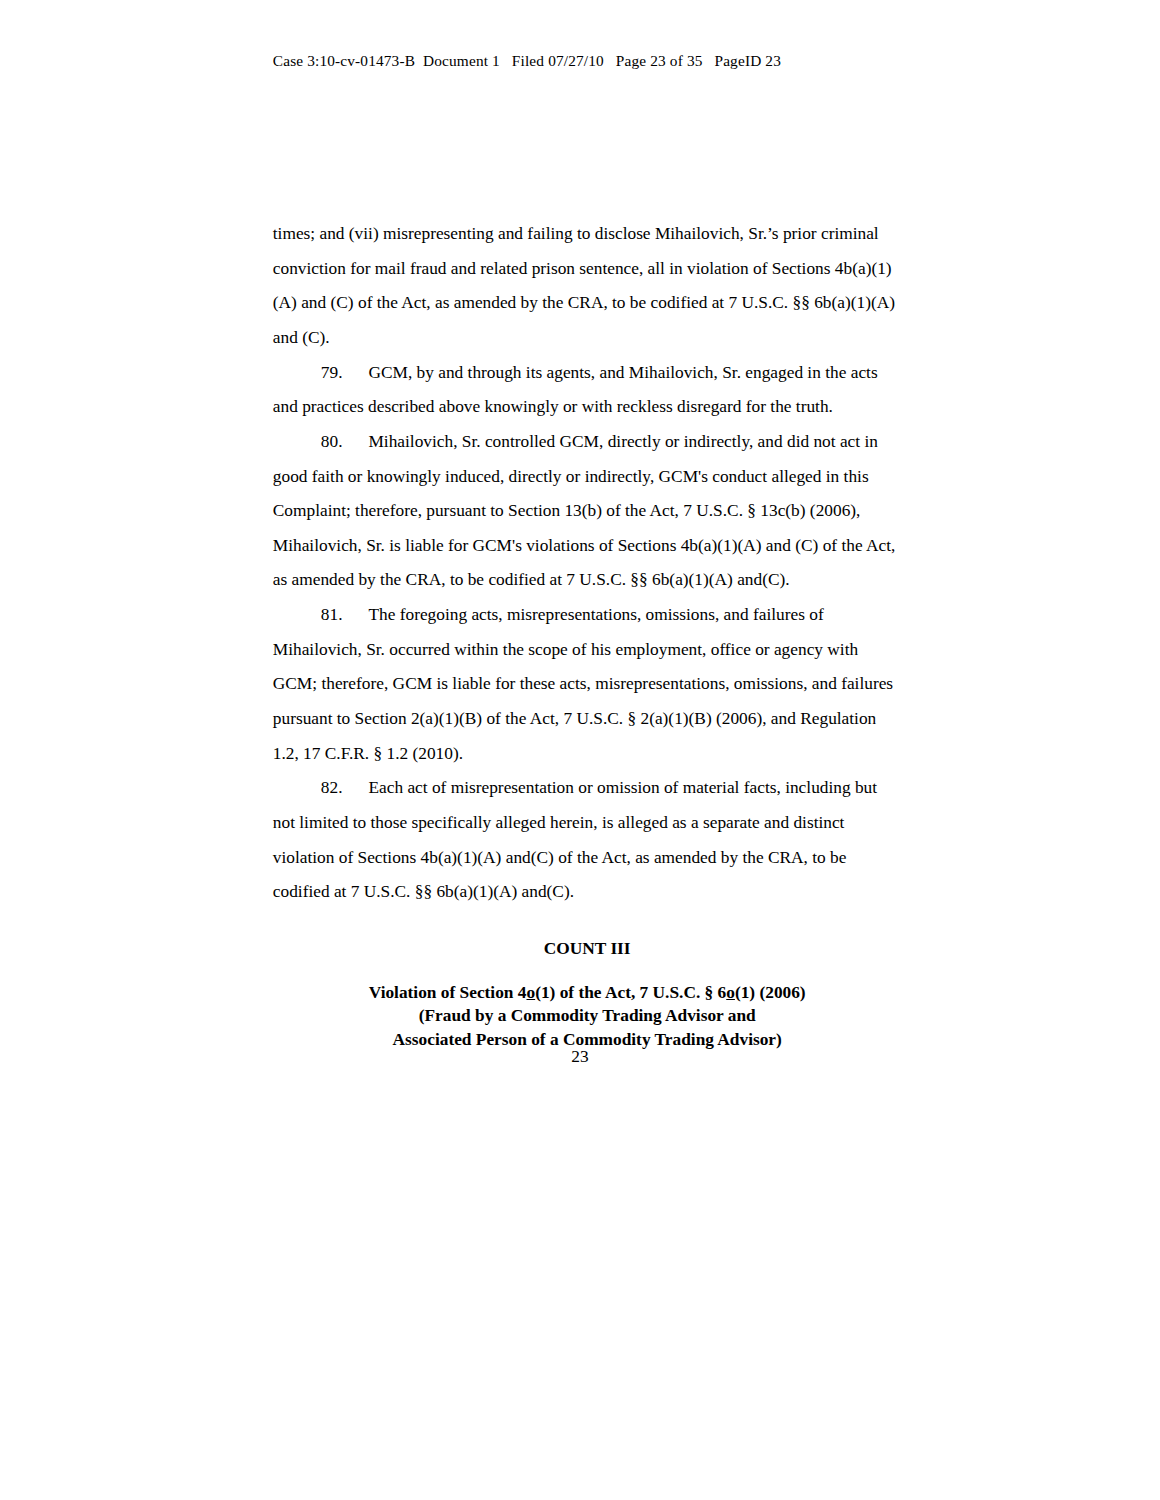Case 3:10-cv-01473-B Document 1 Filed 07/27/10 Page 23 of 35 PageID 23
times; and (vii) misrepresenting and failing to disclose Mihailovich, Sr.’s prior criminal conviction for mail fraud and related prison sentence, all in violation of Sections 4b(a)(1)(A) and (C) of the Act, as amended by the CRA, to be codified at 7 U.S.C. §§ 6b(a)(1)(A) and (C).
79. GCM, by and through its agents, and Mihailovich, Sr. engaged in the acts and practices described above knowingly or with reckless disregard for the truth.
80. Mihailovich, Sr. controlled GCM, directly or indirectly, and did not act in good faith or knowingly induced, directly or indirectly, GCM's conduct alleged in this Complaint; therefore, pursuant to Section 13(b) of the Act, 7 U.S.C. § 13c(b) (2006), Mihailovich, Sr. is liable for GCM's violations of Sections 4b(a)(1)(A) and (C) of the Act, as amended by the CRA, to be codified at 7 U.S.C. §§ 6b(a)(1)(A) and(C).
81. The foregoing acts, misrepresentations, omissions, and failures of Mihailovich, Sr. occurred within the scope of his employment, office or agency with GCM; therefore, GCM is liable for these acts, misrepresentations, omissions, and failures pursuant to Section 2(a)(1)(B) of the Act, 7 U.S.C. § 2(a)(1)(B) (2006), and Regulation 1.2, 17 C.F.R. § 1.2 (2010).
82. Each act of misrepresentation or omission of material facts, including but not limited to those specifically alleged herein, is alleged as a separate and distinct violation of Sections 4b(a)(1)(A) and(C) of the Act, as amended by the CRA, to be codified at 7 U.S.C. §§ 6b(a)(1)(A) and(C).
COUNT III
Violation of Section 4o(1) of the Act, 7 U.S.C. § 6o(1) (2006)
(Fraud by a Commodity Trading Advisor and
Associated Person of a Commodity Trading Advisor)
23